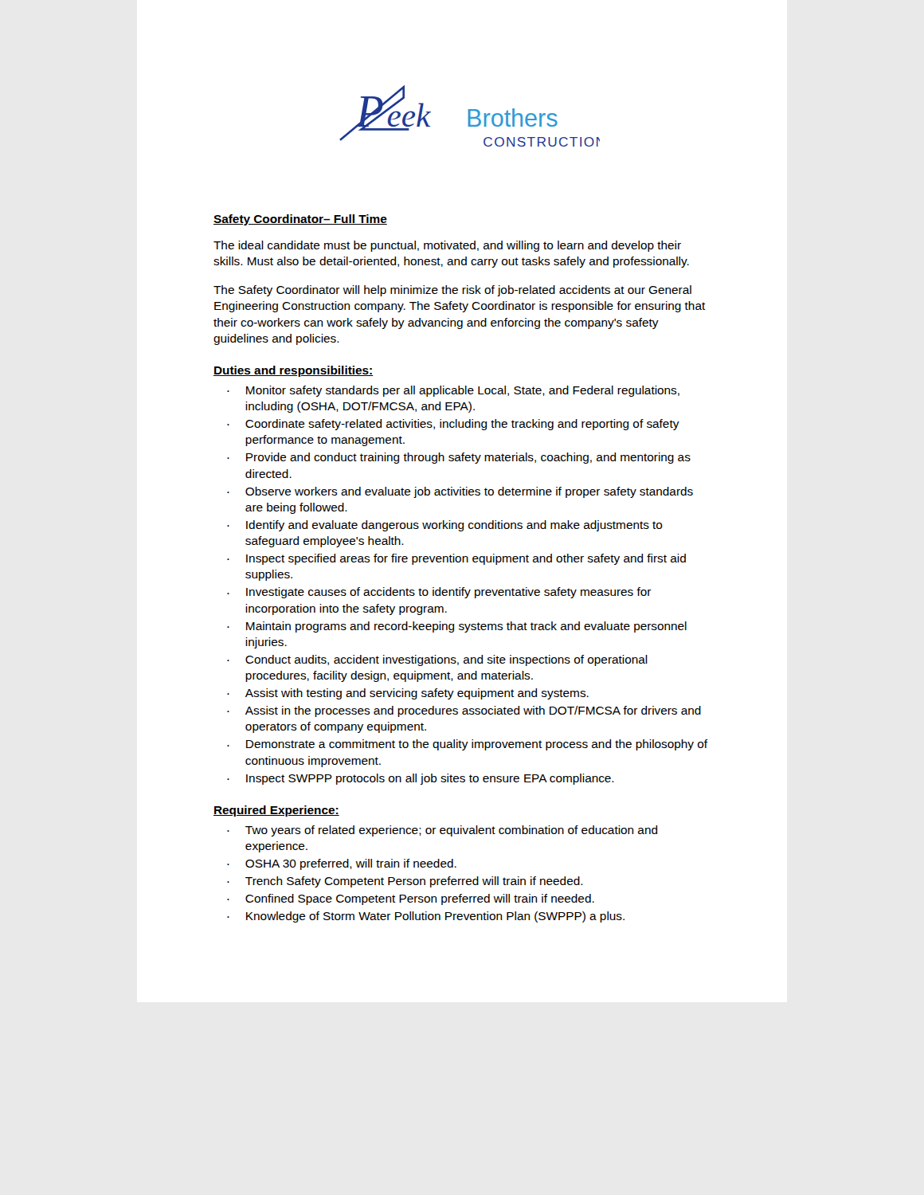P eek Brothers CONSTRUCTION
Safety Coordinator– Full Time
The ideal candidate must be punctual, motivated, and willing to learn and develop their skills. Must also be detail-oriented, honest, and carry out tasks safely and professionally.
The Safety Coordinator will help minimize the risk of job-related accidents at our General Engineering Construction company. The Safety Coordinator is responsible for ensuring that their co-workers can work safely by advancing and enforcing the company's safety guidelines and policies.
Duties and responsibilities:
Monitor safety standards per all applicable Local, State, and Federal regulations, including (OSHA, DOT/FMCSA, and EPA).
Coordinate safety-related activities, including the tracking and reporting of safety performance to management.
Provide and conduct training through safety materials, coaching, and mentoring as directed.
Observe workers and evaluate job activities to determine if proper safety standards are being followed.
Identify and evaluate dangerous working conditions and make adjustments to safeguard employee's health.
Inspect specified areas for fire prevention equipment and other safety and first aid supplies.
Investigate causes of accidents to identify preventative safety measures for incorporation into the safety program.
Maintain programs and record-keeping systems that track and evaluate personnel injuries.
Conduct audits, accident investigations, and site inspections of operational procedures, facility design, equipment, and materials.
Assist with testing and servicing safety equipment and systems.
Assist in the processes and procedures associated with DOT/FMCSA for drivers and operators of company equipment.
Demonstrate a commitment to the quality improvement process and the philosophy of continuous improvement.
Inspect SWPPP protocols on all job sites to ensure EPA compliance.
Required Experience:
Two years of related experience; or equivalent combination of education and experience.
OSHA 30 preferred, will train if needed.
Trench Safety Competent Person preferred will train if needed.
Confined Space Competent Person preferred will train if needed.
Knowledge of Storm Water Pollution Prevention Plan (SWPPP) a plus.